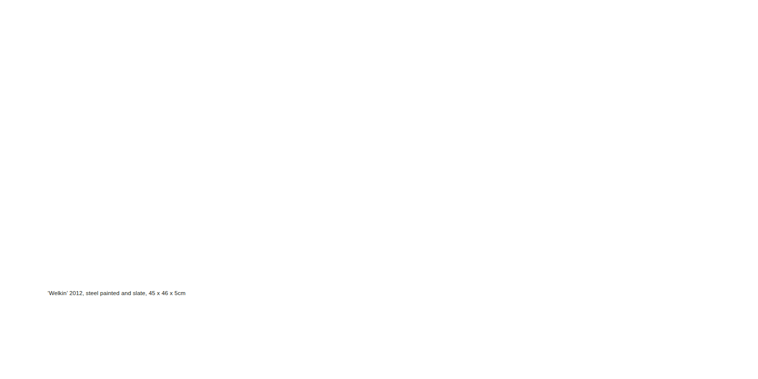‘Welkin’ 2012, steel painted and slate, 45 x 46 x 5cm